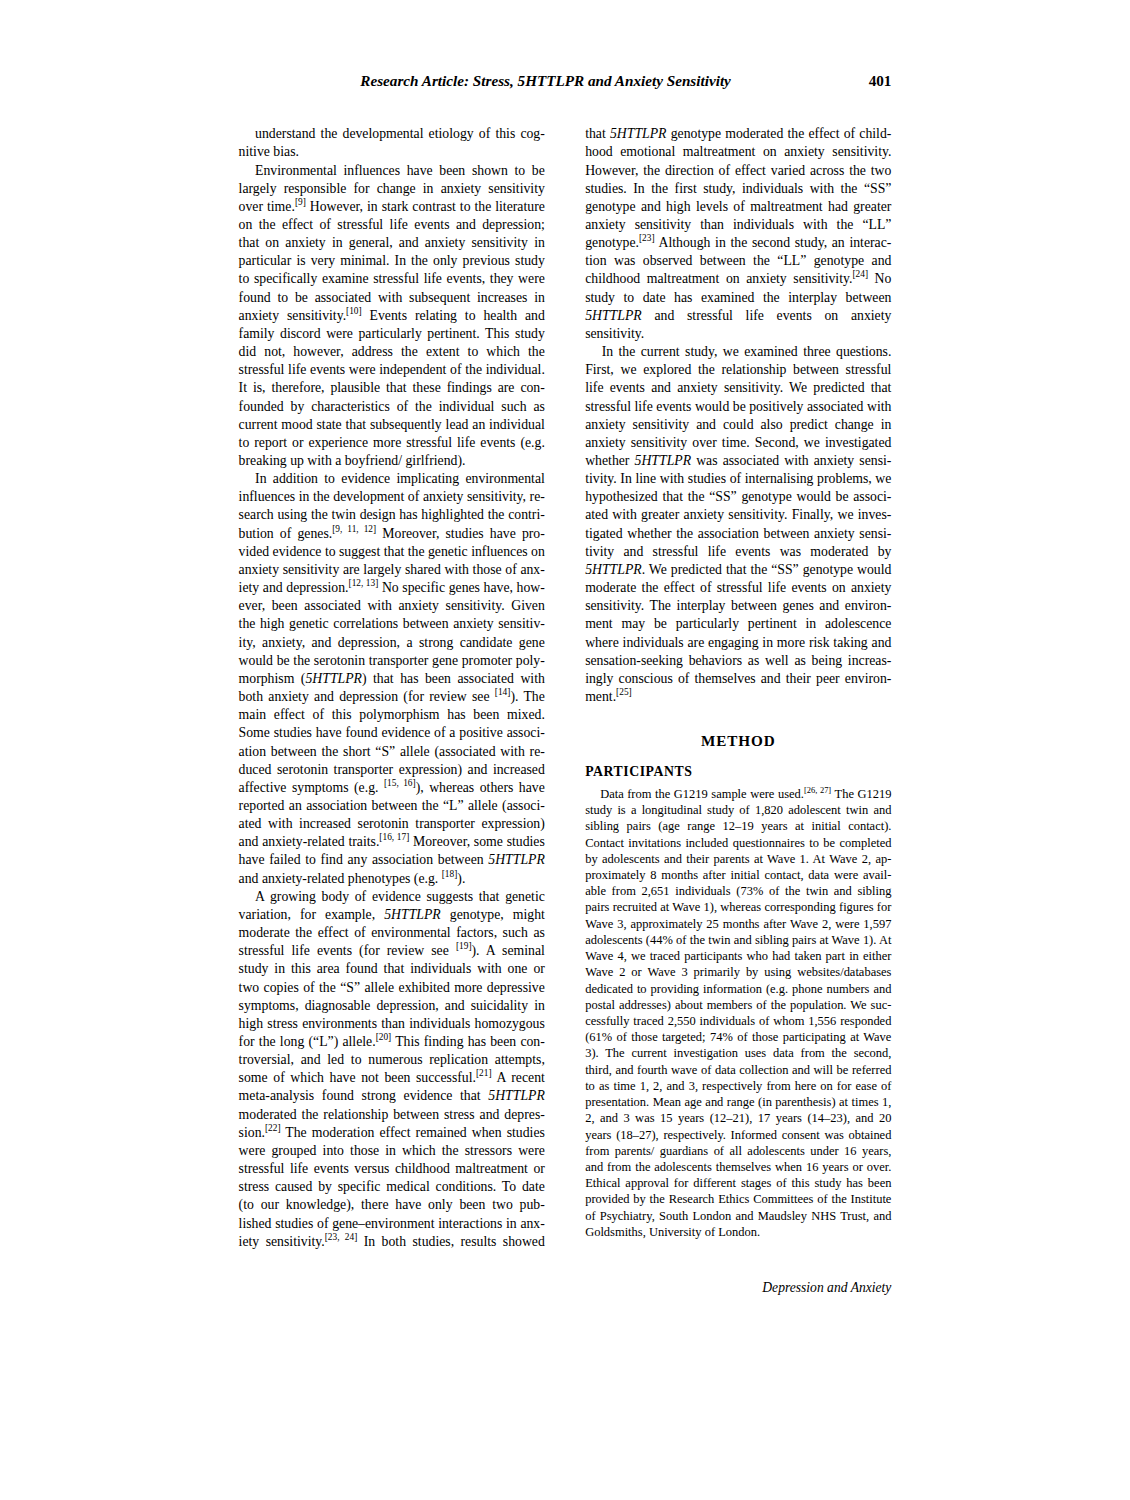Research Article: Stress, 5HTTLPR and Anxiety Sensitivity 401
understand the developmental etiology of this cognitive bias.
Environmental influences have been shown to be largely responsible for change in anxiety sensitivity over time.[9] However, in stark contrast to the literature on the effect of stressful life events and depression; that on anxiety in general, and anxiety sensitivity in particular is very minimal. In the only previous study to specifically examine stressful life events, they were found to be associated with subsequent increases in anxiety sensitivity.[10] Events relating to health and family discord were particularly pertinent. This study did not, however, address the extent to which the stressful life events were independent of the individual. It is, therefore, plausible that these findings are confounded by characteristics of the individual such as current mood state that subsequently lead an individual to report or experience more stressful life events (e.g. breaking up with a boyfriend/ girlfriend).
In addition to evidence implicating environmental influences in the development of anxiety sensitivity, research using the twin design has highlighted the contribution of genes.[9, 11, 12] Moreover, studies have provided evidence to suggest that the genetic influences on anxiety sensitivity are largely shared with those of anxiety and depression.[12, 13] No specific genes have, however, been associated with anxiety sensitivity. Given the high genetic correlations between anxiety sensitivity, anxiety, and depression, a strong candidate gene would be the serotonin transporter gene promoter polymorphism (5HTTLPR) that has been associated with both anxiety and depression (for review see [14]). The main effect of this polymorphism has been mixed. Some studies have found evidence of a positive association between the short “S” allele (associated with reduced serotonin transporter expression) and increased affective symptoms (e.g. [15, 16]), whereas others have reported an association between the “L” allele (associated with increased serotonin transporter expression) and anxiety-related traits.[16, 17] Moreover, some studies have failed to find any association between 5HTTLPR and anxiety-related phenotypes (e.g. [18]).
A growing body of evidence suggests that genetic variation, for example, 5HTTLPR genotype, might moderate the effect of environmental factors, such as stressful life events (for review see [19]). A seminal study in this area found that individuals with one or two copies of the “S” allele exhibited more depressive symptoms, diagnosable depression, and suicidality in high stress environments than individuals homozygous for the long (“L”) allele.[20] This finding has been controversial, and led to numerous replication attempts, some of which have not been successful.[21] A recent meta-analysis found strong evidence that 5HTTLPR moderated the relationship between stress and depression.[22] The moderation effect remained when studies were grouped into those in which the stressors were stressful life events versus childhood maltreatment or stress caused by specific medical conditions. To date (to our knowledge), there have only been two published studies of gene–environment interactions in anxiety sensitivity.[23, 24] In both studies, results showed that 5HTTLPR genotype moderated the effect of childhood emotional maltreatment on anxiety sensitivity. However, the direction of effect varied across the two studies. In the first study, individuals with the “SS” genotype and high levels of maltreatment had greater anxiety sensitivity than individuals with the “LL” genotype.[23] Although in the second study, an interaction was observed between the “LL” genotype and childhood maltreatment on anxiety sensitivity.[24] No study to date has examined the interplay between 5HTTLPR and stressful life events on anxiety sensitivity.
In the current study, we examined three questions. First, we explored the relationship between stressful life events and anxiety sensitivity. We predicted that stressful life events would be positively associated with anxiety sensitivity and could also predict change in anxiety sensitivity over time. Second, we investigated whether 5HTTLPR was associated with anxiety sensitivity. In line with studies of internalising problems, we hypothesized that the “SS” genotype would be associated with greater anxiety sensitivity. Finally, we investigated whether the association between anxiety sensitivity and stressful life events was moderated by 5HTTLPR. We predicted that the “SS” genotype would moderate the effect of stressful life events on anxiety sensitivity. The interplay between genes and environment may be particularly pertinent in adolescence where individuals are engaging in more risk taking and sensation-seeking behaviors as well as being increasingly conscious of themselves and their peer environment.[25]
METHOD
PARTICIPANTS
Data from the G1219 sample were used.[26, 27] The G1219 study is a longitudinal study of 1,820 adolescent twin and sibling pairs (age range 12–19 years at initial contact). Contact invitations included questionnaires to be completed by adolescents and their parents at Wave 1. At Wave 2, approximately 8 months after initial contact, data were available from 2,651 individuals (73% of the twin and sibling pairs recruited at Wave 1), whereas corresponding figures for Wave 3, approximately 25 months after Wave 2, were 1,597 adolescents (44% of the twin and sibling pairs at Wave 1). At Wave 4, we traced participants who had taken part in either Wave 2 or Wave 3 primarily by using websites/databases dedicated to providing information (e.g. phone numbers and postal addresses) about members of the population. We successfully traced 2,550 individuals of whom 1,556 responded (61% of those targeted; 74% of those participating at Wave 3). The current investigation uses data from the second, third, and fourth wave of data collection and will be referred to as time 1, 2, and 3, respectively from here on for ease of presentation. Mean age and range (in parenthesis) at times 1, 2, and 3 was 15 years (12–21), 17 years (14–23), and 20 years (18–27), respectively. Informed consent was obtained from parents/ guardians of all adolescents under 16 years, and from the adolescents themselves when 16 years or over. Ethical approval for different stages of this study has been provided by the Research Ethics Committees of the Institute of Psychiatry, South London and Maudsley NHS Trust, and Goldsmiths, University of London.
Depression and Anxiety